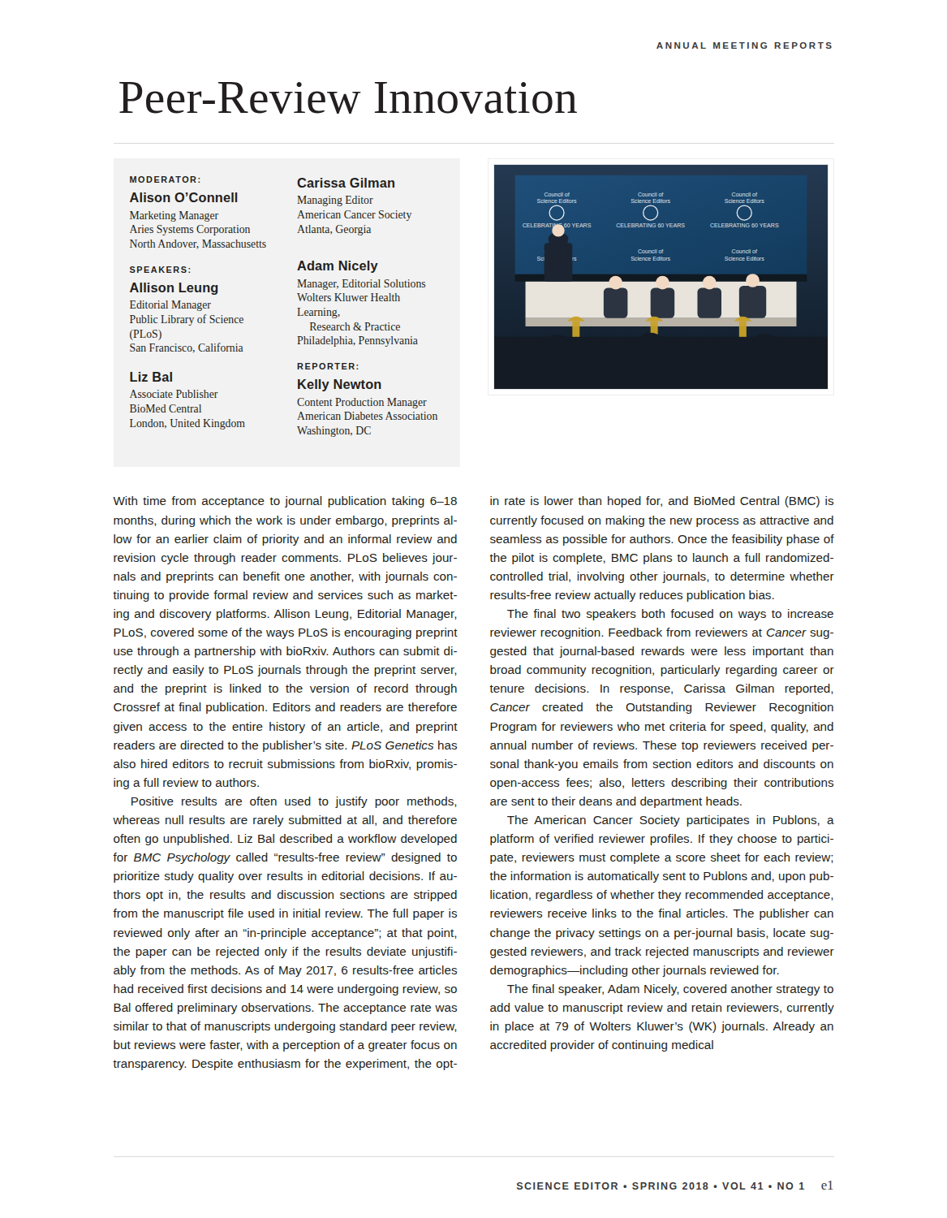Annual Meeting Reports
Peer-Review Innovation
Moderator:
Alison O’Connell
Marketing Manager
Aries Systems Corporation
North Andover, Massachusetts
Speakers:
Allison Leung
Editorial Manager
Public Library of Science (PLoS)
San Francisco, California
Liz Bal
Associate Publisher
BioMed Central
London, United Kingdom
Carissa Gilman
Managing Editor
American Cancer Society
Atlanta, Georgia
Adam Nicely
Manager, Editorial Solutions
Wolters Kluwer Health Learning,
Research & Practice Philadelphia, Pennsylvania
Reporter:
Kelly Newton
Content Production Manager
American Diabetes Association
Washington, DC
With time from acceptance to journal publication taking 6–18 months, during which the work is under embargo, preprints allow for an earlier claim of priority and an informal review and revision cycle through reader comments. PLoS believes journals and preprints can benefit one another, with journals continuing to provide formal review and services such as marketing and discovery platforms. Allison Leung, Editorial Manager, PLoS, covered some of the ways PLoS is encouraging preprint use through a partnership with bioRxiv. Authors can submit directly and easily to PLoS journals through the preprint server, and the preprint is linked to the version of record through Crossref at final publication. Editors and readers are therefore given access to the entire history of an article, and preprint readers are directed to the publisher’s site. PLoS Genetics has also hired editors to recruit submissions from bioRxiv, promising a full review to authors.
Positive results are often used to justify poor methods, whereas null results are rarely submitted at all, and therefore often go unpublished. Liz Bal described a workflow developed for BMC Psychology called “results-free review” designed to prioritize study quality over results in editorial decisions. If authors opt in, the results and discussion sections are stripped from the manuscript file used in initial review. The full paper is reviewed only after an “in-principle acceptance”; at that point, the paper can be rejected only if the results deviate unjustifiably from the methods. As of May 2017, 6 results-free articles had received first decisions and 14 were undergoing review, so Bal offered preliminary observations. The acceptance rate was similar to that of manuscripts undergoing standard peer review, but reviews were faster, with a perception of a greater focus on transparency. Despite enthusiasm for the experiment, the opt-in rate is lower than hoped for, and BioMed Central (BMC) is currently focused on making the new process as attractive and seamless as possible for authors. Once the feasibility phase of the pilot is complete, BMC plans to launch a full randomized-controlled trial, involving other journals, to determine whether results-free review actually reduces publication bias.
The final two speakers both focused on ways to increase reviewer recognition. Feedback from reviewers at Cancer suggested that journal-based rewards were less important than broad community recognition, particularly regarding career or tenure decisions. In response, Carissa Gilman reported, Cancer created the Outstanding Reviewer Recognition Program for reviewers who met criteria for speed, quality, and annual number of reviews. These top reviewers received personal thank-you emails from section editors and discounts on open-access fees; also, letters describing their contributions are sent to their deans and department heads.
The American Cancer Society participates in Publons, a platform of verified reviewer profiles. If they choose to participate, reviewers must complete a score sheet for each review; the information is automatically sent to Publons and, upon publication, regardless of whether they recommended acceptance, reviewers receive links to the final articles. The publisher can change the privacy settings on a per-journal basis, locate suggested reviewers, and track rejected manuscripts and reviewer demographics—including other journals reviewed for.
The final speaker, Adam Nicely, covered another strategy to add value to manuscript review and retain reviewers, currently in place at 79 of Wolters Kluwer’s (WK) journals. Already an accredited provider of continuing medical
Science Editor • Spring 2018 • Vol 41 • No 1 e1